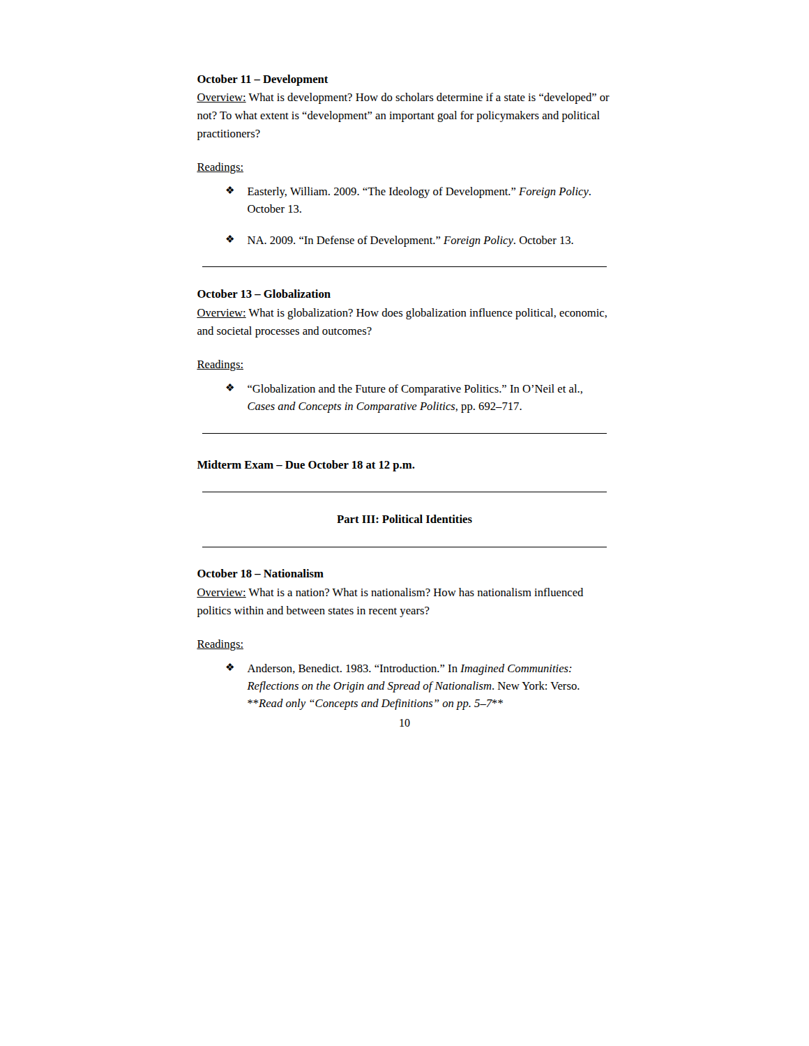October 11 – Development
Overview: What is development? How do scholars determine if a state is “developed” or not? To what extent is “development” an important goal for policymakers and political practitioners?
Readings:
Easterly, William. 2009. “The Ideology of Development.” Foreign Policy. October 13.
NA. 2009. “In Defense of Development.” Foreign Policy. October 13.
October 13 – Globalization
Overview: What is globalization? How does globalization influence political, economic, and societal processes and outcomes?
Readings:
“Globalization and the Future of Comparative Politics.” In O’Neil et al., Cases and Concepts in Comparative Politics, pp. 692–717.
Midterm Exam – Due October 18 at 12 p.m.
Part III: Political Identities
October 18 – Nationalism
Overview: What is a nation? What is nationalism? How has nationalism influenced politics within and between states in recent years?
Readings:
Anderson, Benedict. 1983. “Introduction.” In Imagined Communities: Reflections on the Origin and Spread of Nationalism. New York: Verso. **Read only “Concepts and Definitions” on pp. 5–7**
10